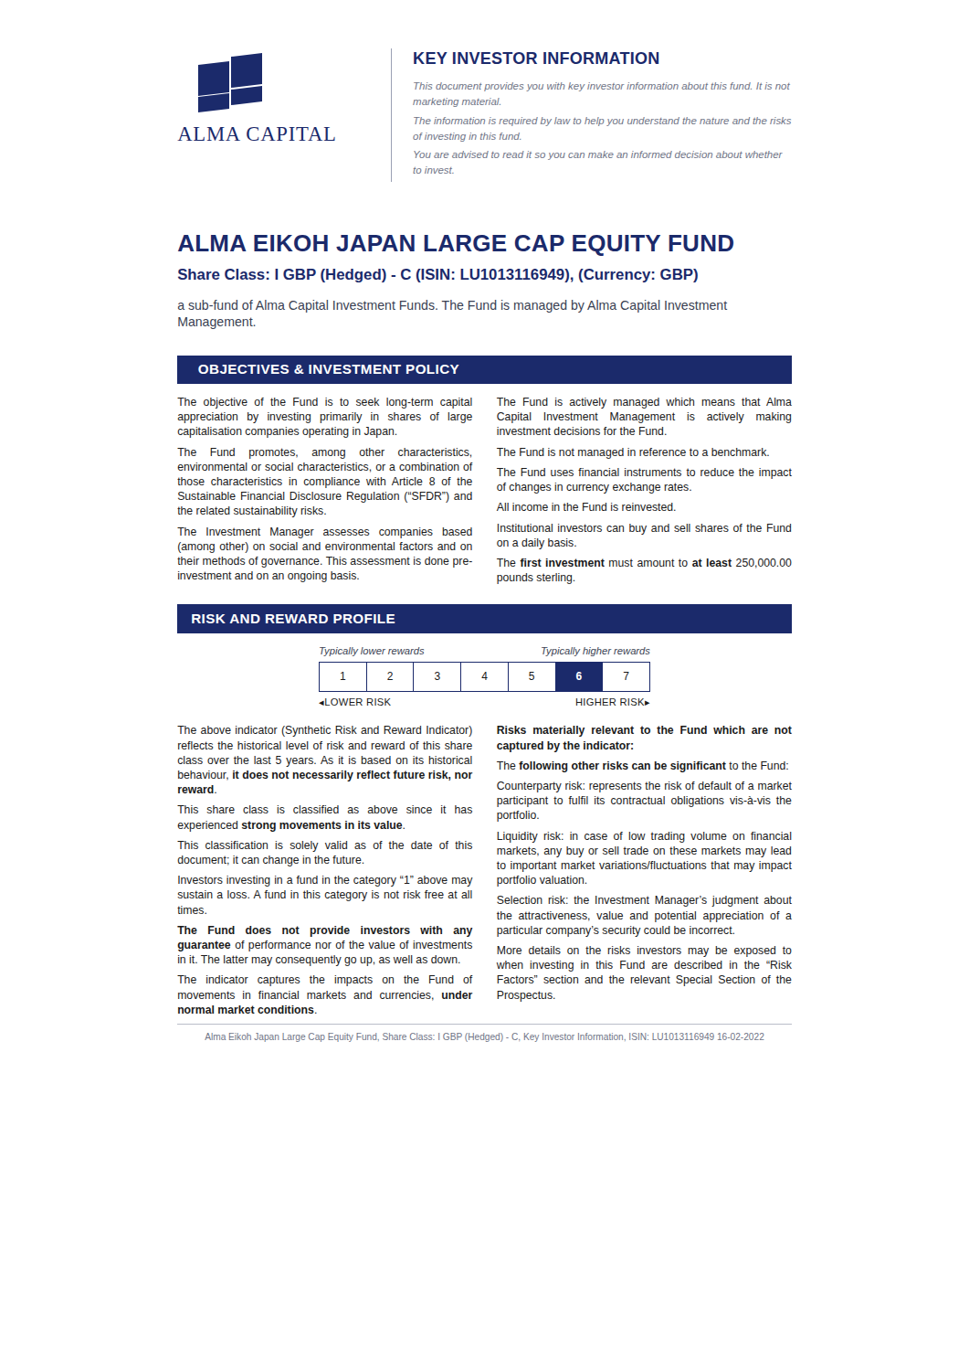ALMA CAPITAL
KEY INVESTOR INFORMATION
This document provides you with key investor information about this fund. It is not marketing material.
The information is required by law to help you understand the nature and the risks of investing in this fund.
You are advised to read it so you can make an informed decision about whether to invest.
ALMA EIKOH JAPAN LARGE CAP EQUITY FUND
Share Class: I GBP (Hedged) - C (ISIN: LU1013116949), (Currency: GBP)
a sub-fund of Alma Capital Investment Funds. The Fund is managed by Alma Capital Investment Management.
OBJECTIVES & INVESTMENT POLICY
The objective of the Fund is to seek long-term capital appreciation by investing primarily in shares of large capitalisation companies operating in Japan.
The Fund promotes, among other characteristics, environmental or social characteristics, or a combination of those characteristics in compliance with Article 8 of the Sustainable Financial Disclosure Regulation (“SFDR”) and the related sustainability risks.
The Investment Manager assesses companies based (among other) on social and environmental factors and on their methods of governance. This assessment is done pre-investment and on an ongoing basis.
The Fund is actively managed which means that Alma Capital Investment Management is actively making investment decisions for the Fund.
The Fund is not managed in reference to a benchmark.
The Fund uses financial instruments to reduce the impact of changes in currency exchange rates.
All income in the Fund is reinvested.
Institutional investors can buy and sell shares of the Fund on a daily basis.
The first investment must amount to at least 250,000.00 pounds sterling.
RISK AND REWARD PROFILE
Typically lower rewards Typically higher rewards
| 1 | 2 | 3 | 4 | 5 | 6 | 7 |
◂LOWER RISK HIGHER RISK▸
The above indicator (Synthetic Risk and Reward Indicator) reflects the historical level of risk and reward of this share class over the last 5 years. As it is based on its historical behaviour, it does not necessarily reflect future risk, nor reward.
This share class is classified as above since it has experienced strong movements in its value.
This classification is solely valid as of the date of this document; it can change in the future.
Investors investing in a fund in the category “1” above may sustain a loss. A fund in this category is not risk free at all times.
The Fund does not provide investors with any guarantee of performance nor of the value of investments in it. The latter may consequently go up, as well as down.
The indicator captures the impacts on the Fund of movements in financial markets and currencies, under normal market conditions.
Risks materially relevant to the Fund which are not captured by the indicator:
The following other risks can be significant to the Fund:
Counterparty risk: represents the risk of default of a market participant to fulfil its contractual obligations vis-à-vis the portfolio.
Liquidity risk: in case of low trading volume on financial markets, any buy or sell trade on these markets may lead to important market variations/fluctuations that may impact portfolio valuation.
Selection risk: the Investment Manager’s judgment about the attractiveness, value and potential appreciation of a particular company’s security could be incorrect.
More details on the risks investors may be exposed to when investing in this Fund are described in the “Risk Factors” section and the relevant Special Section of the Prospectus.
Alma Eikoh Japan Large Cap Equity Fund, Share Class: I GBP (Hedged) - C, Key Investor Information, ISIN: LU1013116949 16-02-2022